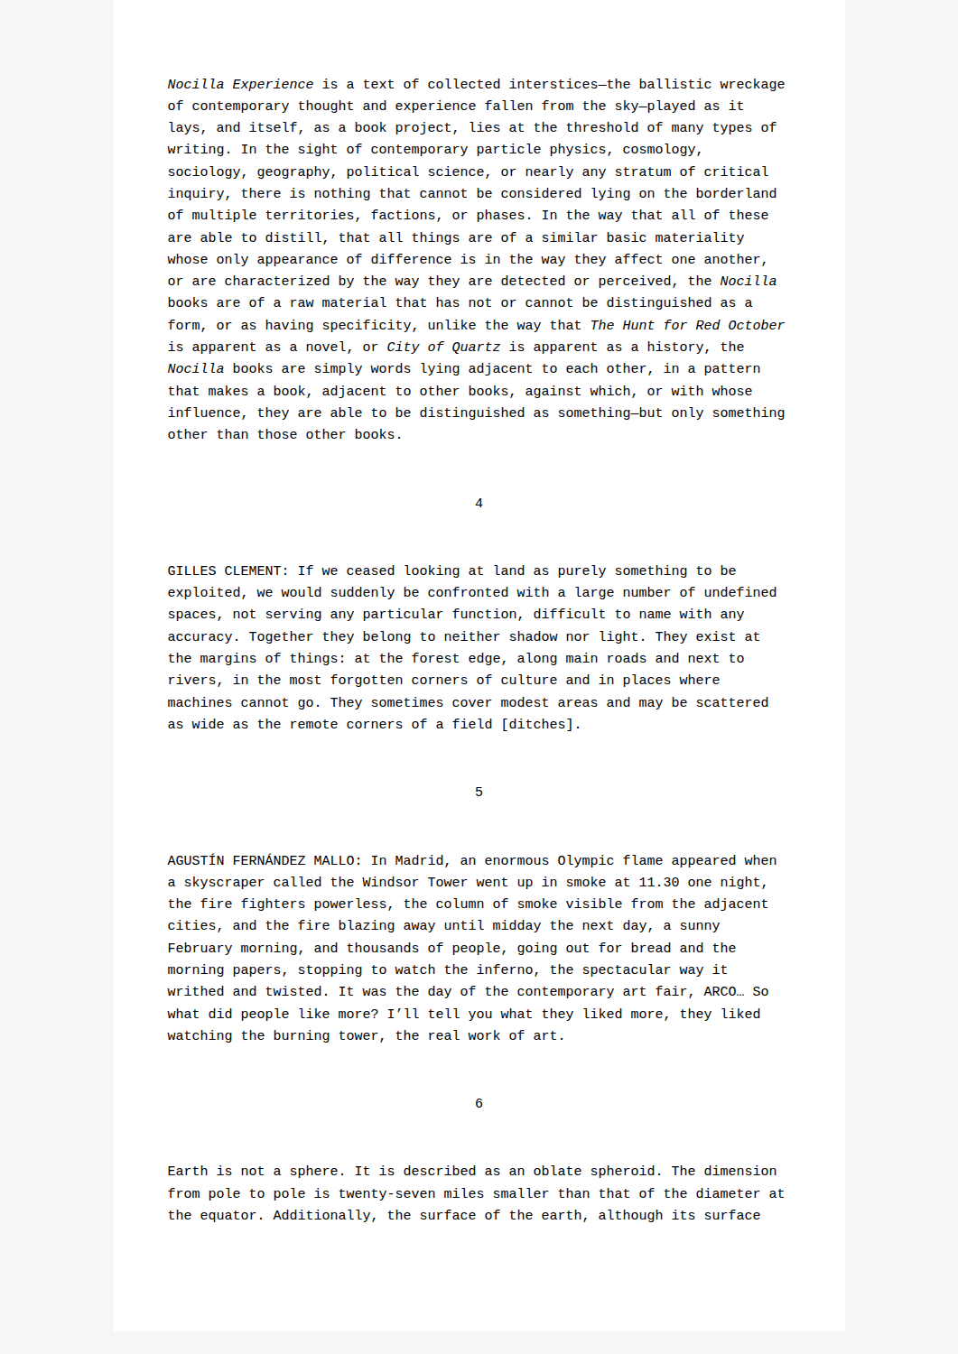Nocilla Experience is a text of collected interstices—the ballistic wreckage of contemporary thought and experience fallen from the sky—played as it lays, and itself, as a book project, lies at the threshold of many types of writing. In the sight of contemporary particle physics, cosmology, sociology, geography, political science, or nearly any stratum of critical inquiry, there is nothing that cannot be considered lying on the borderland of multiple territories, factions, or phases. In the way that all of these are able to distill, that all things are of a similar basic materiality whose only appearance of difference is in the way they affect one another, or are characterized by the way they are detected or perceived, the Nocilla books are of a raw material that has not or cannot be distinguished as a form, or as having specificity, unlike the way that The Hunt for Red October is apparent as a novel, or City of Quartz is apparent as a history, the Nocilla books are simply words lying adjacent to each other, in a pattern that makes a book, adjacent to other books, against which, or with whose influence, they are able to be distinguished as something—but only something other than those other books.
4
Gilles Clement: If we ceased looking at land as purely something to be exploited, we would suddenly be confronted with a large number of undefined spaces, not serving any particular function, difficult to name with any accuracy. Together they belong to neither shadow nor light. They exist at the margins of things: at the forest edge, along main roads and next to rivers, in the most forgotten corners of culture and in places where machines cannot go. They sometimes cover modest areas and may be scattered as wide as the remote corners of a field [ditches].
5
Agustín Fernández Mallo: In Madrid, an enormous Olympic flame appeared when a skyscraper called the Windsor Tower went up in smoke at 11.30 one night, the fire fighters powerless, the column of smoke visible from the adjacent cities, and the fire blazing away until midday the next day, a sunny February morning, and thousands of people, going out for bread and the morning papers, stopping to watch the inferno, the spectacular way it writhed and twisted. It was the day of the contemporary art fair, ARCO… So what did people like more? I’ll tell you what they liked more, they liked watching the burning tower, the real work of art.
6
Earth is not a sphere. It is described as an oblate spheroid. The dimension from pole to pole is twenty-seven miles smaller than that of the diameter at the equator. Additionally, the surface of the earth, although its surface